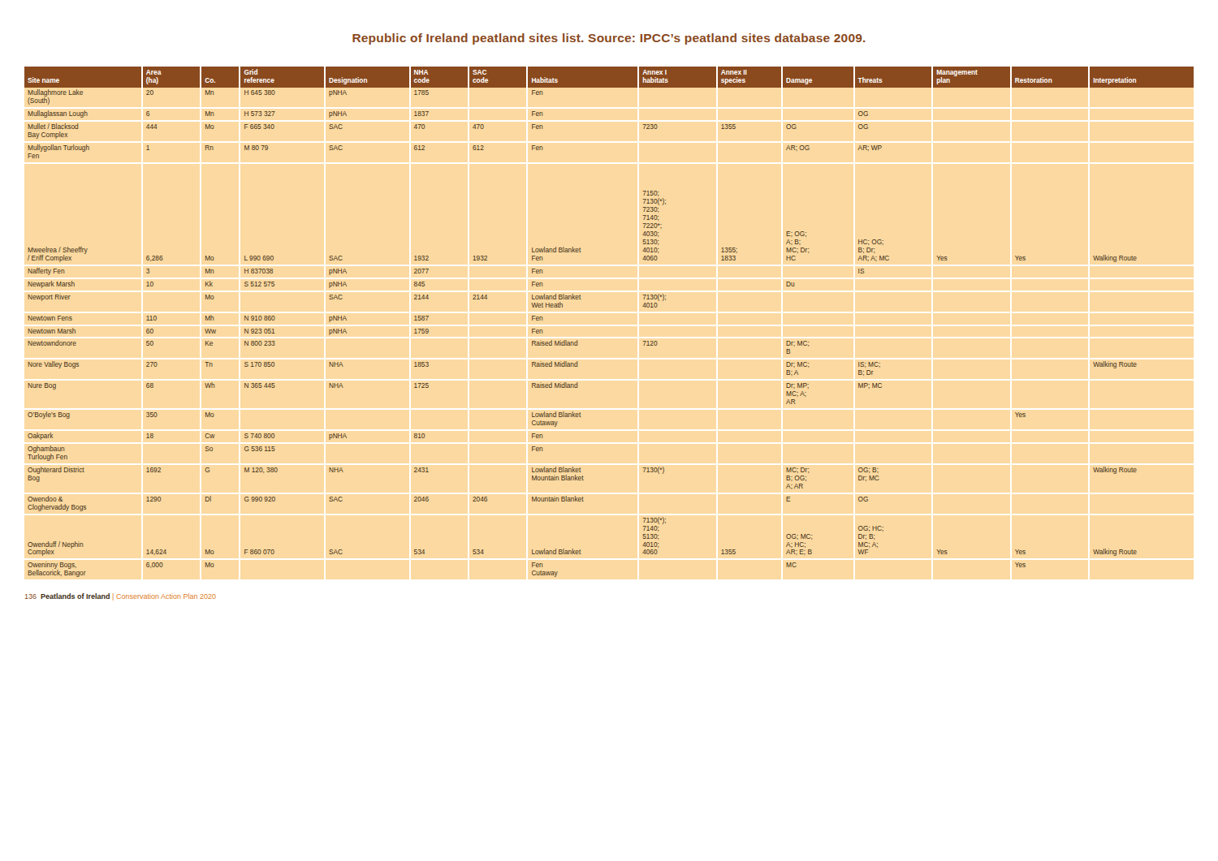Republic of Ireland peatland sites list. Source: IPCC’s peatland sites database 2009.
| Site name | Area (ha) | Co. | Grid reference | Designation | NHA code | SAC code | Habitats | Annex I habitats | Annex II species | Damage | Threats | Management plan | Restoration | Interpretation |
| --- | --- | --- | --- | --- | --- | --- | --- | --- | --- | --- | --- | --- | --- | --- |
| Mullaghmore Lake (South) | 20 | Mn | H 645 380 | pNHA | 1785 | | Fen | | | | | | | |
| Mullaglassan Lough | 6 | Mn | H 573 327 | pNHA | 1837 | | Fen | | | | OG | | | |
| Mullet / Blacksod Bay Complex | 444 | Mo | F 665 340 | SAC | 470 | 470 | Fen | 7230 | 1355 | OG | OG | | | |
| Mullygollan Turlough Fen | 1 | Rn | M 80 79 | SAC | 612 | 612 | Fen | | | AR; OG | AR; WP | | | |
| Mweelrea / Sheeffry / Eriff Complex | 6,286 | Mo | L 990 690 | SAC | 1932 | 1932 | Lowland Blanket Fen | 7150; 7130(*); 7230; 7140; 7220*; 4030; 5130; 4010; 4060 | 1355; 1833 | E; OG; A; B; MC; Dr; HC | HC; OG; B; Dr; AR; A; MC | Yes | Yes | Walking Route |
| Nafferty Fen | 3 | Mn | H 837038 | pNHA | 2077 | | Fen | | | | IS | | | |
| Newpark Marsh | 10 | Kk | S 512 575 | pNHA | 845 | | Fen | | | Du | | | | |
| Newport River | | Mo | | SAC | 2144 | 2144 | Lowland Blanket Wet Heath | 7130(*); 4010 | | | | | | |
| Newtown Fens | 110 | Mh | N 910 860 | pNHA | 1587 | | Fen | | | | | | | |
| Newtown Marsh | 60 | Ww | N 923 051 | pNHA | 1759 | | Fen | | | | | | | |
| Newtowndonore | 50 | Ke | N 800 233 | | | | Raised Midland | 7120 | | Dr; MC; B | | | | |
| Nore Valley Bogs | 270 | Tn | S 170 850 | NHA | 1853 | | Raised Midland | | | Dr; MC; B; A | IS; MC; B; Dr | | | Walking Route |
| Nure Bog | 68 | Wh | N 365 445 | NHA | 1725 | | Raised Midland | | | Dr; MP; MC; A; AR | MP; MC | | | |
| O’Boyle’s Bog | 350 | Mo | | | | | Lowland Blanket Cutaway | | | | | | Yes | |
| Oakpark | 18 | Cw | S 740 800 | pNHA | 810 | | Fen | | | | | | | |
| Oghambaun Turlough Fen | | So | G 536 115 | | | | Fen | | | | | | | |
| Oughterard District Bog | 1692 | G | M 120, 380 | NHA | 2431 | | Lowland Blanket Mountain Blanket | 7130(*) | | MC; Dr; B; OG; A; AR | OG; B; Dr; MC | | | Walking Route |
| Owendoo & Cloghervaddy Bogs | 1290 | Dl | G 990 920 | SAC | 2046 | 2046 | Mountain Blanket | | | E | OG | | | |
| Owenduff / Nephin Complex | 14,624 | Mo | F 860 070 | SAC | 534 | 534 | Lowland Blanket | 7130(*); 7140; 5130; 4010; 4060 | 1355 | OG; MC; A; HC; AR; E; B | OG; HC; Dr; B; MC; A; WF | Yes | Yes | Walking Route |
| Oweninny Bogs, Bellacorick, Bangor | 6,000 | Mo | | | | | Fen Cutaway | | | MC | | | Yes | |
136 Peatlands of Ireland | Conservation Action Plan 2020